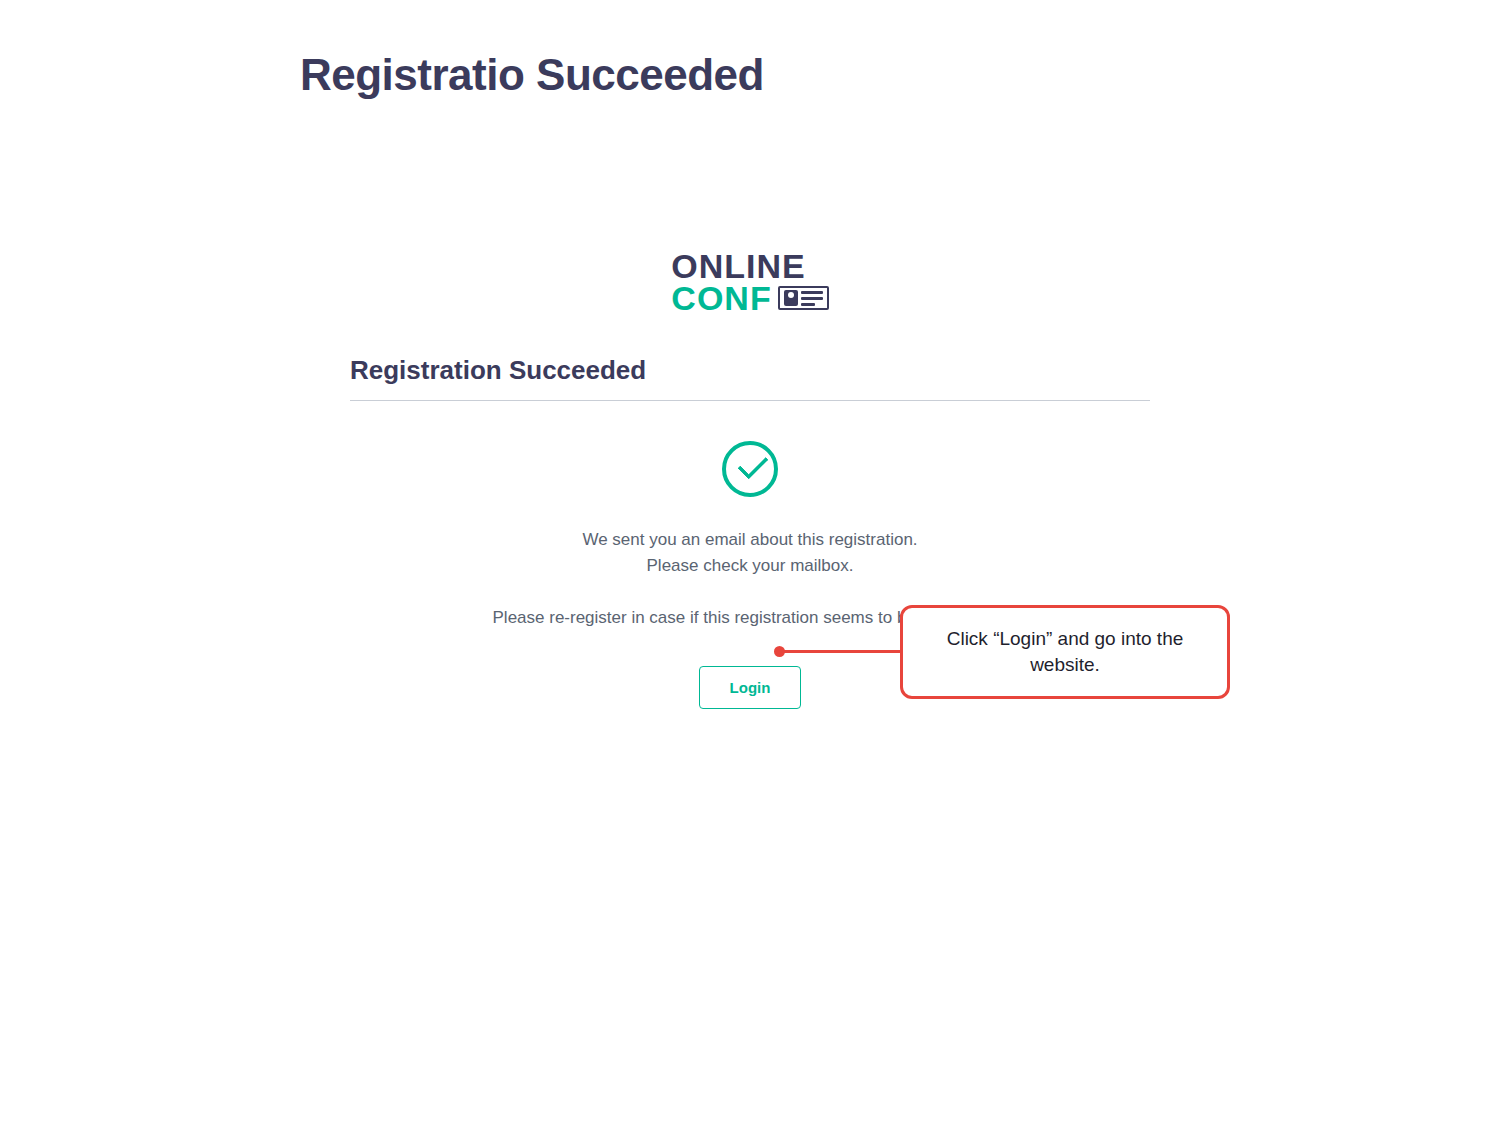Registratio Succeeded
ONLINE
CONF
Registration Succeeded
We sent you an email about this registration.
Please check your mailbox.
Please re-register in case if this registration seems to be incomplete.
Login
Click “Login” and go into the website.